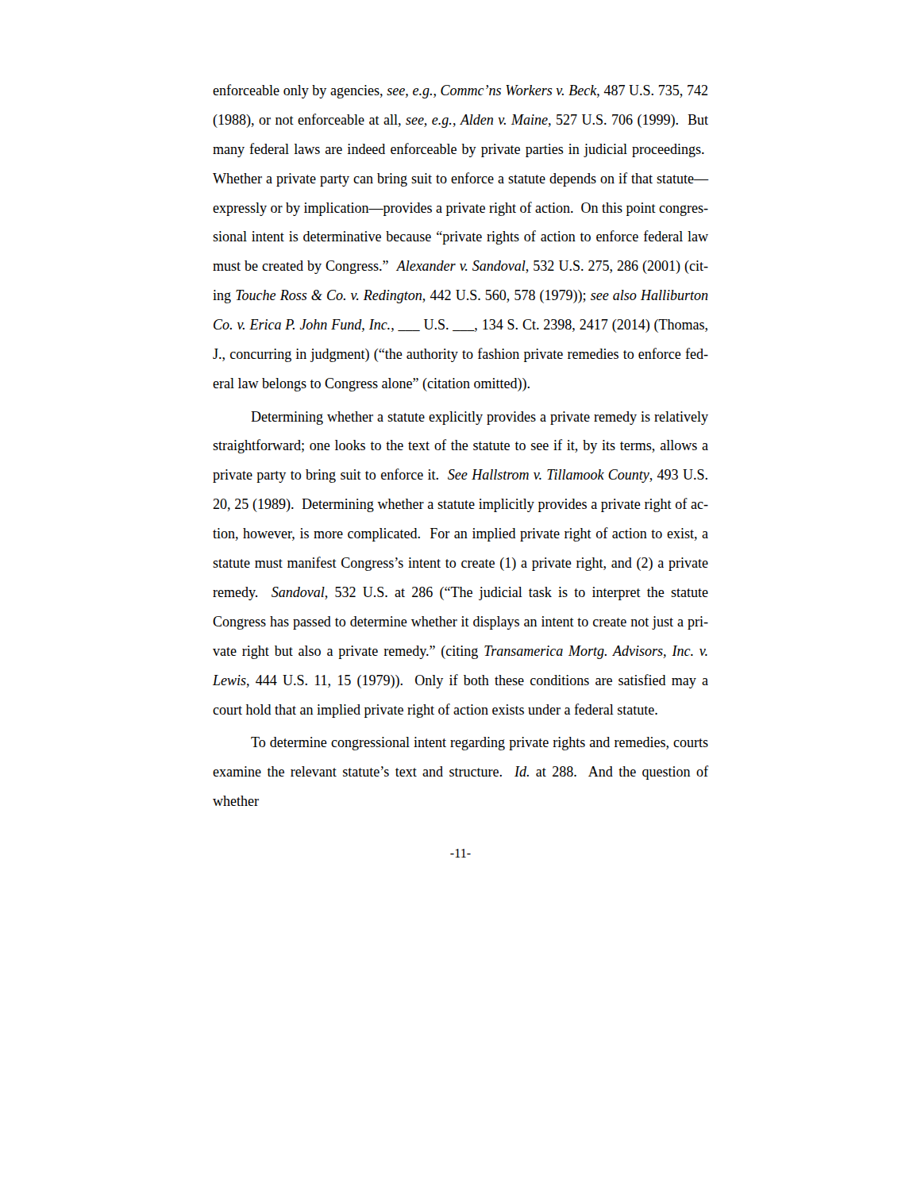enforceable only by agencies, see, e.g., Commc’ns Workers v. Beck, 487 U.S. 735, 742 (1988), or not enforceable at all, see, e.g., Alden v. Maine, 527 U.S. 706 (1999). But many federal laws are indeed enforceable by private parties in judicial proceedings. Whether a private party can bring suit to enforce a statute depends on if that statute—expressly or by implication—provides a private right of action. On this point congressional intent is determinative because “private rights of action to enforce federal law must be created by Congress.” Alexander v. Sandoval, 532 U.S. 275, 286 (2001) (citing Touche Ross & Co. v. Redington, 442 U.S. 560, 578 (1979)); see also Halliburton Co. v. Erica P. John Fund, Inc., ___ U.S. ___, 134 S. Ct. 2398, 2417 (2014) (Thomas, J., concurring in judgment) (“the authority to fashion private remedies to enforce federal law belongs to Congress alone” (citation omitted)).
Determining whether a statute explicitly provides a private remedy is relatively straightforward; one looks to the text of the statute to see if it, by its terms, allows a private party to bring suit to enforce it. See Hallstrom v. Tillamook County, 493 U.S. 20, 25 (1989). Determining whether a statute implicitly provides a private right of action, however, is more complicated. For an implied private right of action to exist, a statute must manifest Congress’s intent to create (1) a private right, and (2) a private remedy. Sandoval, 532 U.S. at 286 (“The judicial task is to interpret the statute Congress has passed to determine whether it displays an intent to create not just a private right but also a private remedy.” (citing Transamerica Mortg. Advisors, Inc. v. Lewis, 444 U.S. 11, 15 (1979)). Only if both these conditions are satisfied may a court hold that an implied private right of action exists under a federal statute.
To determine congressional intent regarding private rights and remedies, courts examine the relevant statute’s text and structure. Id. at 288. And the question of whether
-11-